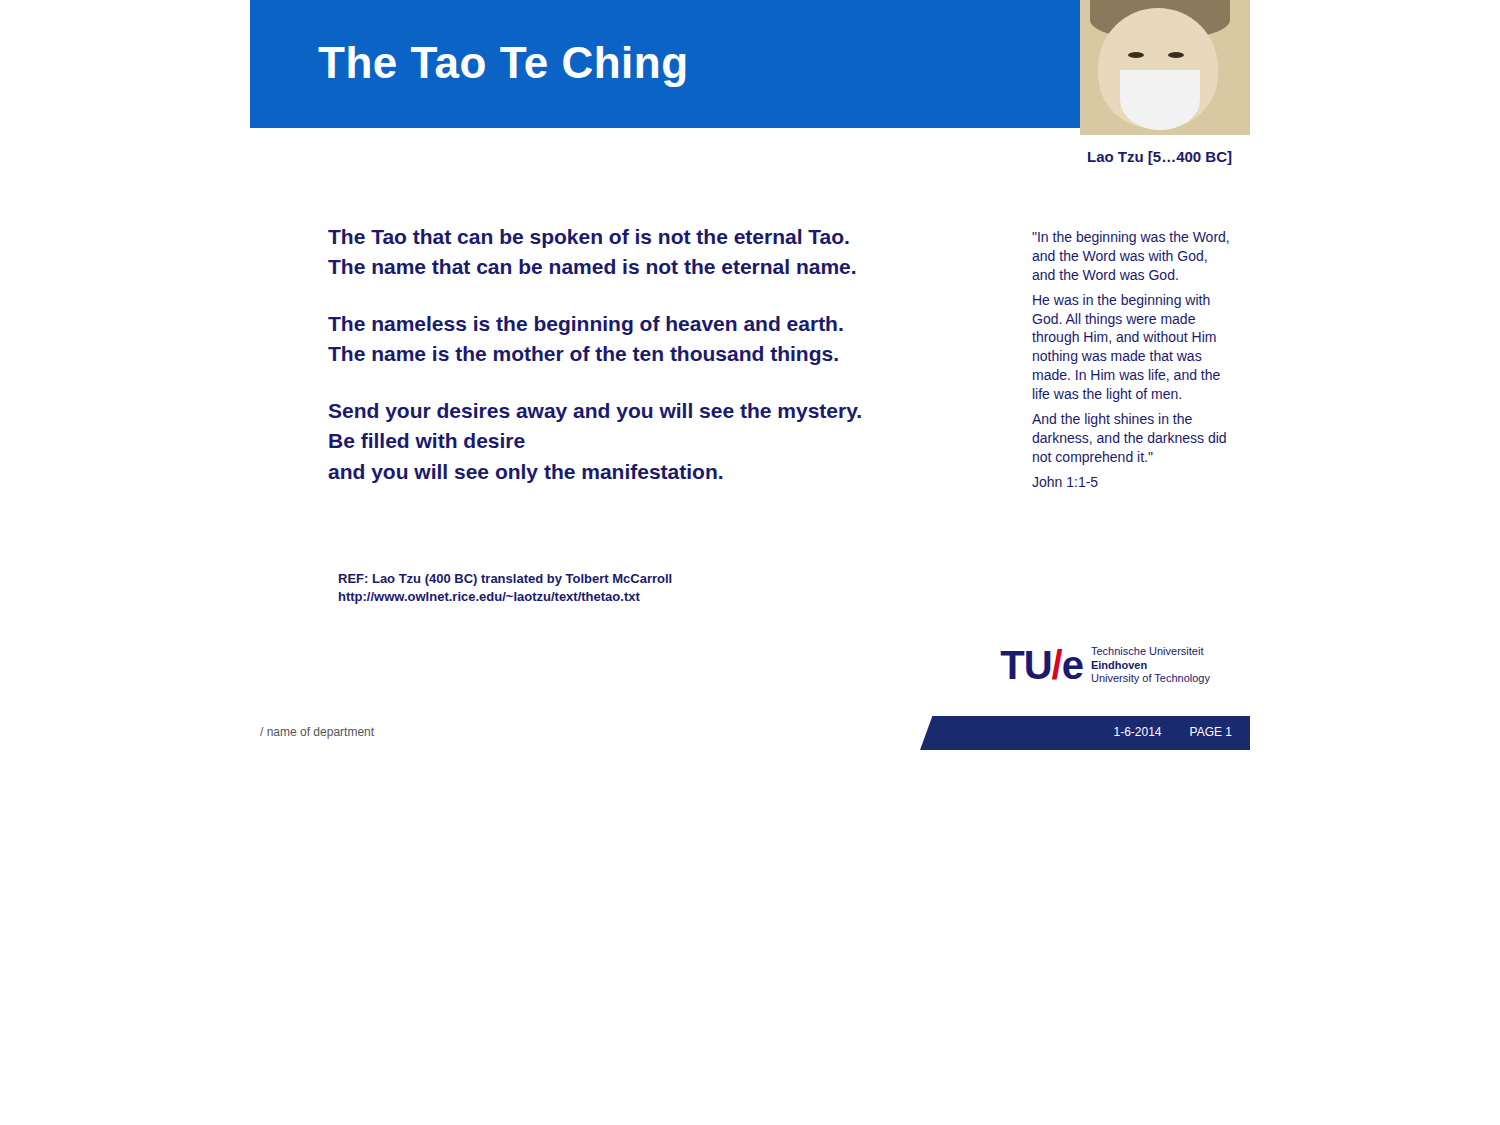The Tao Te Ching
Lao Tzu [5…400 BC]
The Tao that can be spoken of is not the eternal Tao.
The name that can be named is not the eternal name.
The nameless is the beginning of heaven and earth.
The name is the mother of the ten thousand things.
Send your desires away and you will see the mystery.
Be filled with desire
and you will see only the manifestation.
REF: Lao Tzu (400 BC) translated by Tolbert McCarroll
http://www.owlnet.rice.edu/~laotzu/text/thetao.txt
"In the beginning was the Word, and the Word was with God, and the Word was God.
He was in the beginning with God. All things were made through Him, and without Him nothing was made that was made. In Him was life, and the life was the light of men.
And the light shines in the darkness, and the darkness did not comprehend it."
John 1:1-5
TU/e
Technische Universiteit
Eindhoven
University of Technology
/ name of department
1-6-2014PAGE 1